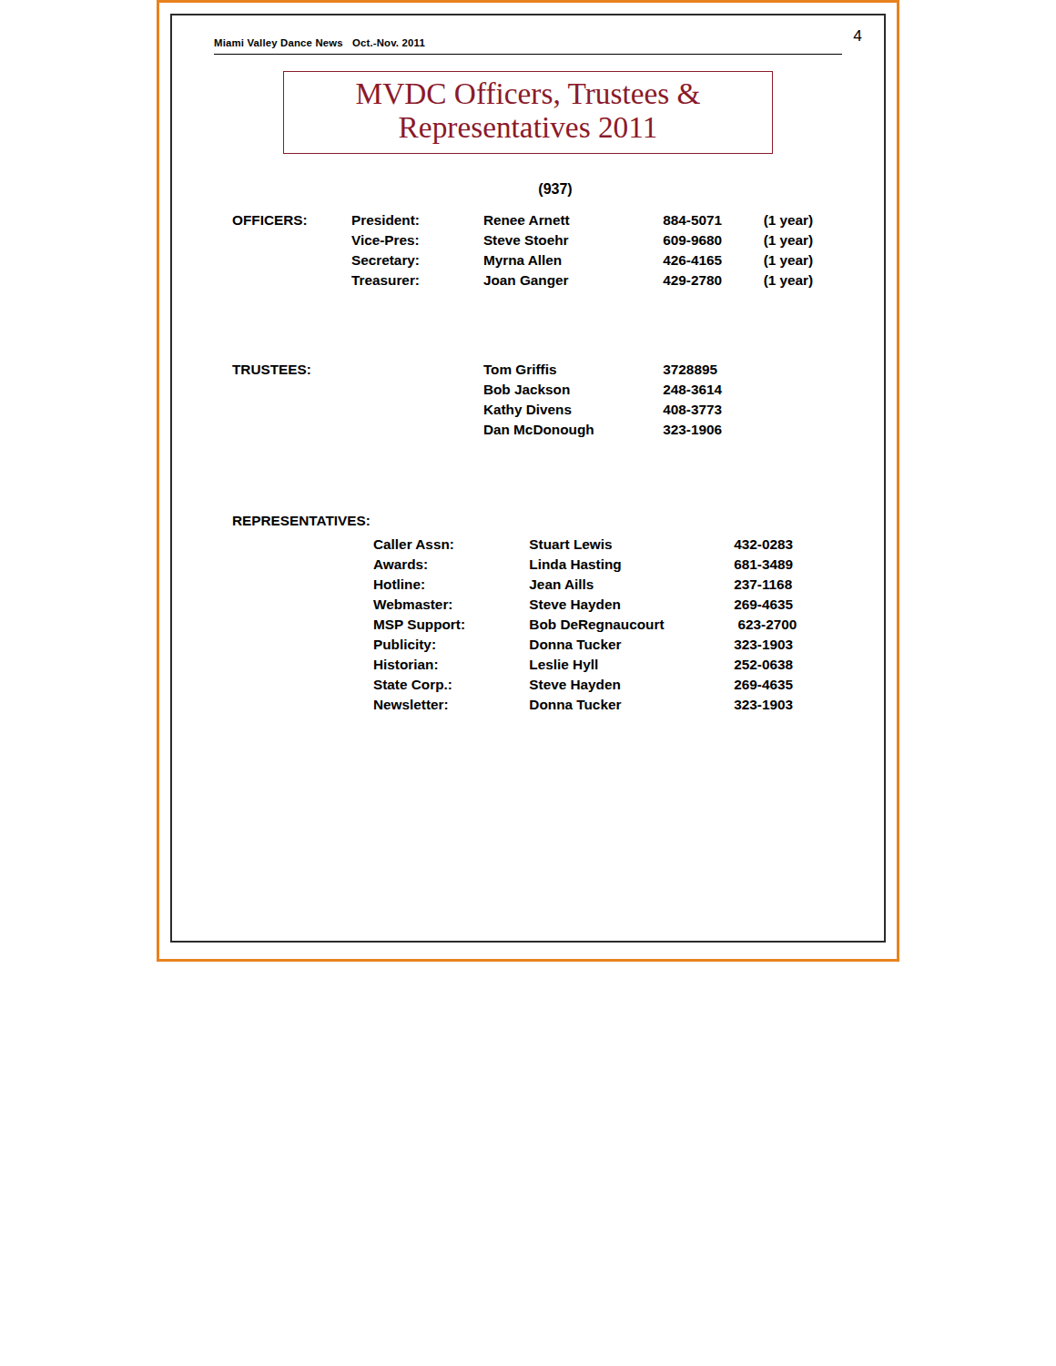4
Miami Valley Dance News Oct.-Nov. 2011
MVDC Officers, Trustees & Representatives 2011
(937)
| OFFICERS: | President: | Renee Arnett | 884-5071 | (1 year) |
| | Vice-Pres: | Steve Stoehr | 609-9680 | (1 year) |
| | Secretary: | Myrna Allen | 426-4165 | (1 year) |
| | Treasurer: | Joan Ganger | 429-2780 | (1 year) |
| TRUSTEES: | | Tom Griffis | 3728895 | |
| | | Bob Jackson | 248-3614 | |
| | | Kathy Divens | 408-3773 | |
| | | Dan McDonough | 323-1906 | |
REPRESENTATIVES:
| Caller Assn: | Stuart Lewis | 432-0283 |
| Awards: | Linda Hasting | 681-3489 |
| Hotline: | Jean Aills | 237-1168 |
| Webmaster: | Steve Hayden | 269-4635 |
| MSP Support: | Bob DeRegnaucourt | 623-2700 |
| Publicity: | Donna Tucker | 323-1903 |
| Historian: | Leslie Hyll | 252-0638 |
| State Corp.: | Steve Hayden | 269-4635 |
| Newsletter: | Donna Tucker | 323-1903 |